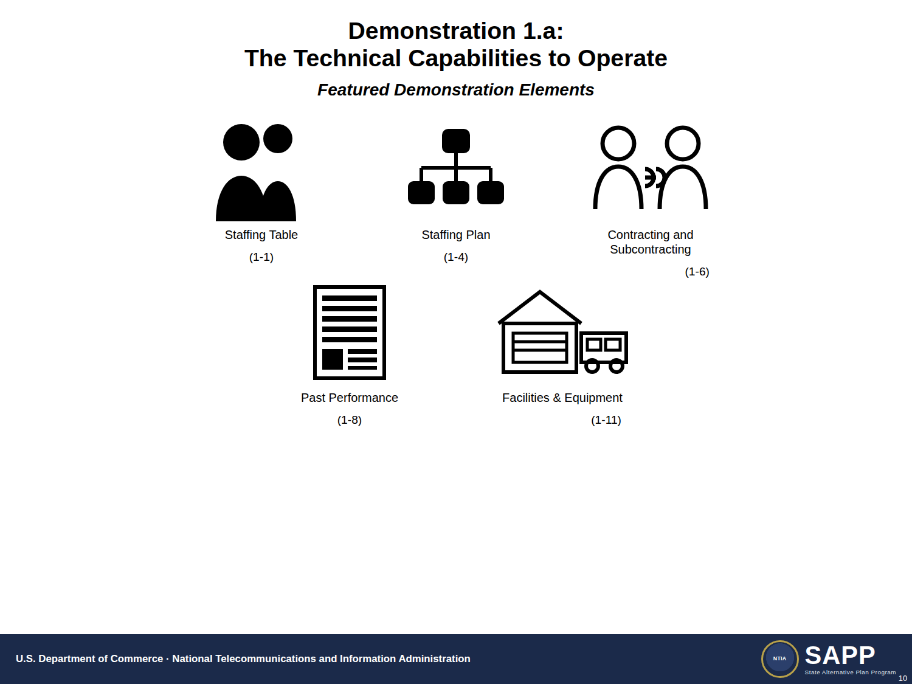Demonstration 1.a:
The Technical Capabilities to Operate
Featured Demonstration Elements
Staffing Table
(1-1)
Staffing Plan
(1-4)
Contracting and
Subcontracting
(1-6)
Past Performance
(1-8)
Facilities & Equipment
(1-11)
U.S. Department of Commerce · National Telecommunications and Information Administration
NTIA
SAPP State Alternative Plan Program
10